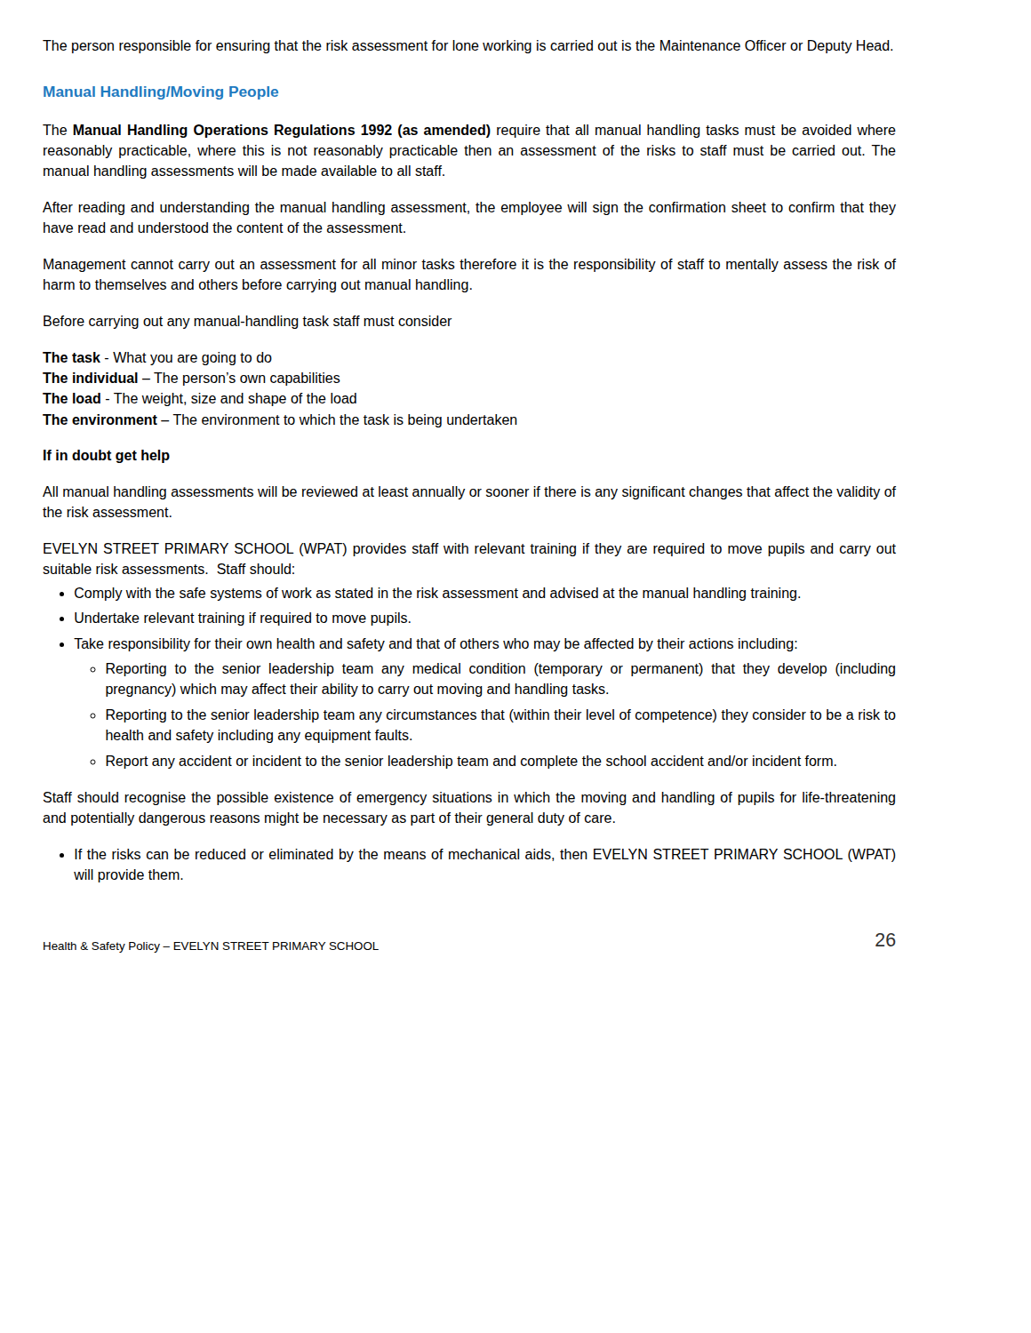The person responsible for ensuring that the risk assessment for lone working is carried out is the Maintenance Officer or Deputy Head.
Manual Handling/Moving People
The Manual Handling Operations Regulations 1992 (as amended) require that all manual handling tasks must be avoided where reasonably practicable, where this is not reasonably practicable then an assessment of the risks to staff must be carried out. The manual handling assessments will be made available to all staff.
After reading and understanding the manual handling assessment, the employee will sign the confirmation sheet to confirm that they have read and understood the content of the assessment.
Management cannot carry out an assessment for all minor tasks therefore it is the responsibility of staff to mentally assess the risk of harm to themselves and others before carrying out manual handling.
Before carrying out any manual-handling task staff must consider
The task - What you are going to do
The individual – The person’s own capabilities
The load - The weight, size and shape of the load
The environment – The environment to which the task is being undertaken
If in doubt get help
All manual handling assessments will be reviewed at least annually or sooner if there is any significant changes that affect the validity of the risk assessment.
EVELYN STREET PRIMARY SCHOOL (WPAT) provides staff with relevant training if they are required to move pupils and carry out suitable risk assessments. Staff should:
Comply with the safe systems of work as stated in the risk assessment and advised at the manual handling training.
Undertake relevant training if required to move pupils.
Take responsibility for their own health and safety and that of others who may be affected by their actions including:
Reporting to the senior leadership team any medical condition (temporary or permanent) that they develop (including pregnancy) which may affect their ability to carry out moving and handling tasks.
Reporting to the senior leadership team any circumstances that (within their level of competence) they consider to be a risk to health and safety including any equipment faults.
Report any accident or incident to the senior leadership team and complete the school accident and/or incident form.
Staff should recognise the possible existence of emergency situations in which the moving and handling of pupils for life-threatening and potentially dangerous reasons might be necessary as part of their general duty of care.
If the risks can be reduced or eliminated by the means of mechanical aids, then EVELYN STREET PRIMARY SCHOOL (WPAT) will provide them.
Health & Safety Policy – EVELYN STREET PRIMARY SCHOOL 26